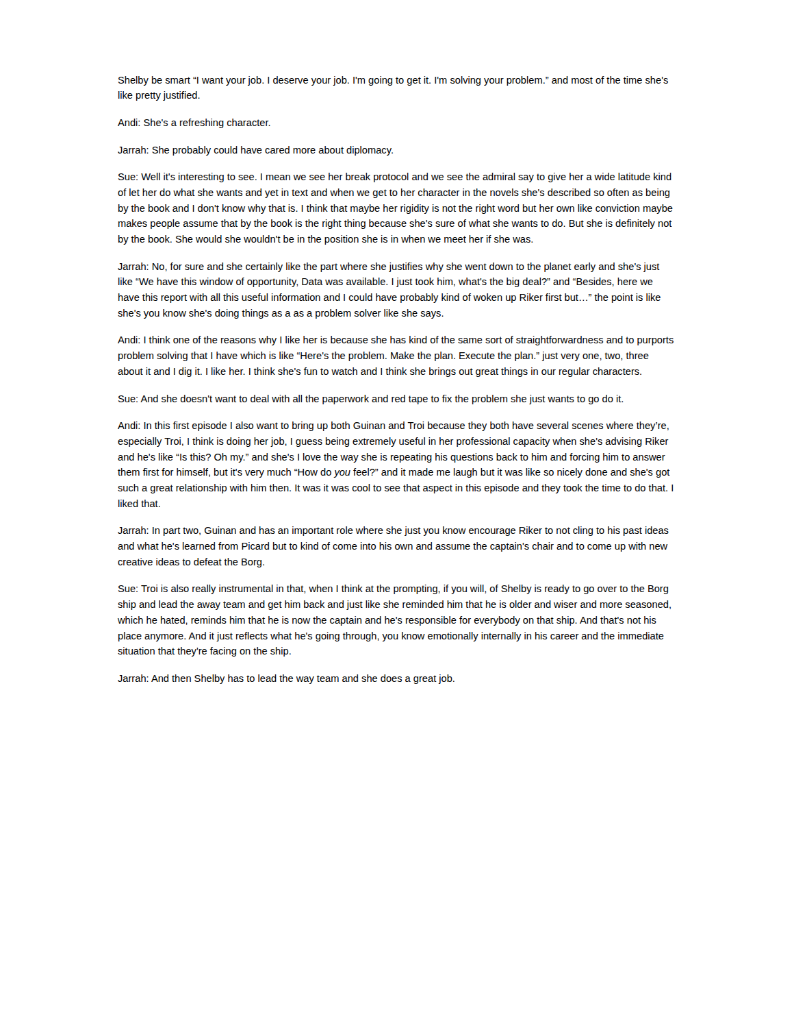Shelby be smart “I want your job. I deserve your job. I'm going to get it. I'm solving your problem.” and most of the time she's like pretty justified.
Andi: She's a refreshing character.
Jarrah: She probably could have cared more about diplomacy.
Sue: Well it's interesting to see. I mean we see her break protocol and we see the admiral say to give her a wide latitude kind of let her do what she wants and yet in text and when we get to her character in the novels she's described so often as being by the book and I don't know why that is. I think that maybe her rigidity is not the right word but her own like conviction maybe makes people assume that by the book is the right thing because she's sure of what she wants to do. But she is definitely not by the book. She would she wouldn't be in the position she is in when we meet her if she was.
Jarrah: No, for sure and she certainly like the part where she justifies why she went down to the planet early and she's just like “We have this window of opportunity, Data was available. I just took him, what's the big deal?” and “Besides, here we have this report with all this useful information and I could have probably kind of woken up Riker first but…” the point is like she's you know she's doing things as a as a problem solver like she says.
Andi: I think one of the reasons why I like her is because she has kind of the same sort of straightforwardness and to purports problem solving that I have which is like “Here's the problem. Make the plan. Execute the plan.” just very one, two, three about it and I dig it. I like her. I think she's fun to watch and I think she brings out great things in our regular characters.
Sue: And she doesn't want to deal with all the paperwork and red tape to fix the problem she just wants to go do it.
Andi: In this first episode I also want to bring up both Guinan and Troi because they both have several scenes where they’re, especially Troi, I think is doing her job, I guess being extremely useful in her professional capacity when she's advising Riker and he's like “Is this? Oh my.” and she's I love the way she is repeating his questions back to him and forcing him to answer them first for himself, but it's very much “How do you feel?” and it made me laugh but it was like so nicely done and she's got such a great relationship with him then. It was it was cool to see that aspect in this episode and they took the time to do that. I liked that.
Jarrah: In part two, Guinan and has an important role where she just you know encourage Riker to not cling to his past ideas and what he's learned from Picard but to kind of come into his own and assume the captain's chair and to come up with new creative ideas to defeat the Borg.
Sue: Troi is also really instrumental in that, when I think at the prompting, if you will, of Shelby is ready to go over to the Borg ship and lead the away team and get him back and just like she reminded him that he is older and wiser and more seasoned, which he hated, reminds him that he is now the captain and he's responsible for everybody on that ship. And that's not his place anymore. And it just reflects what he's going through, you know emotionally internally in his career and the immediate situation that they're facing on the ship.
Jarrah: And then Shelby has to lead the way team and she does a great job.